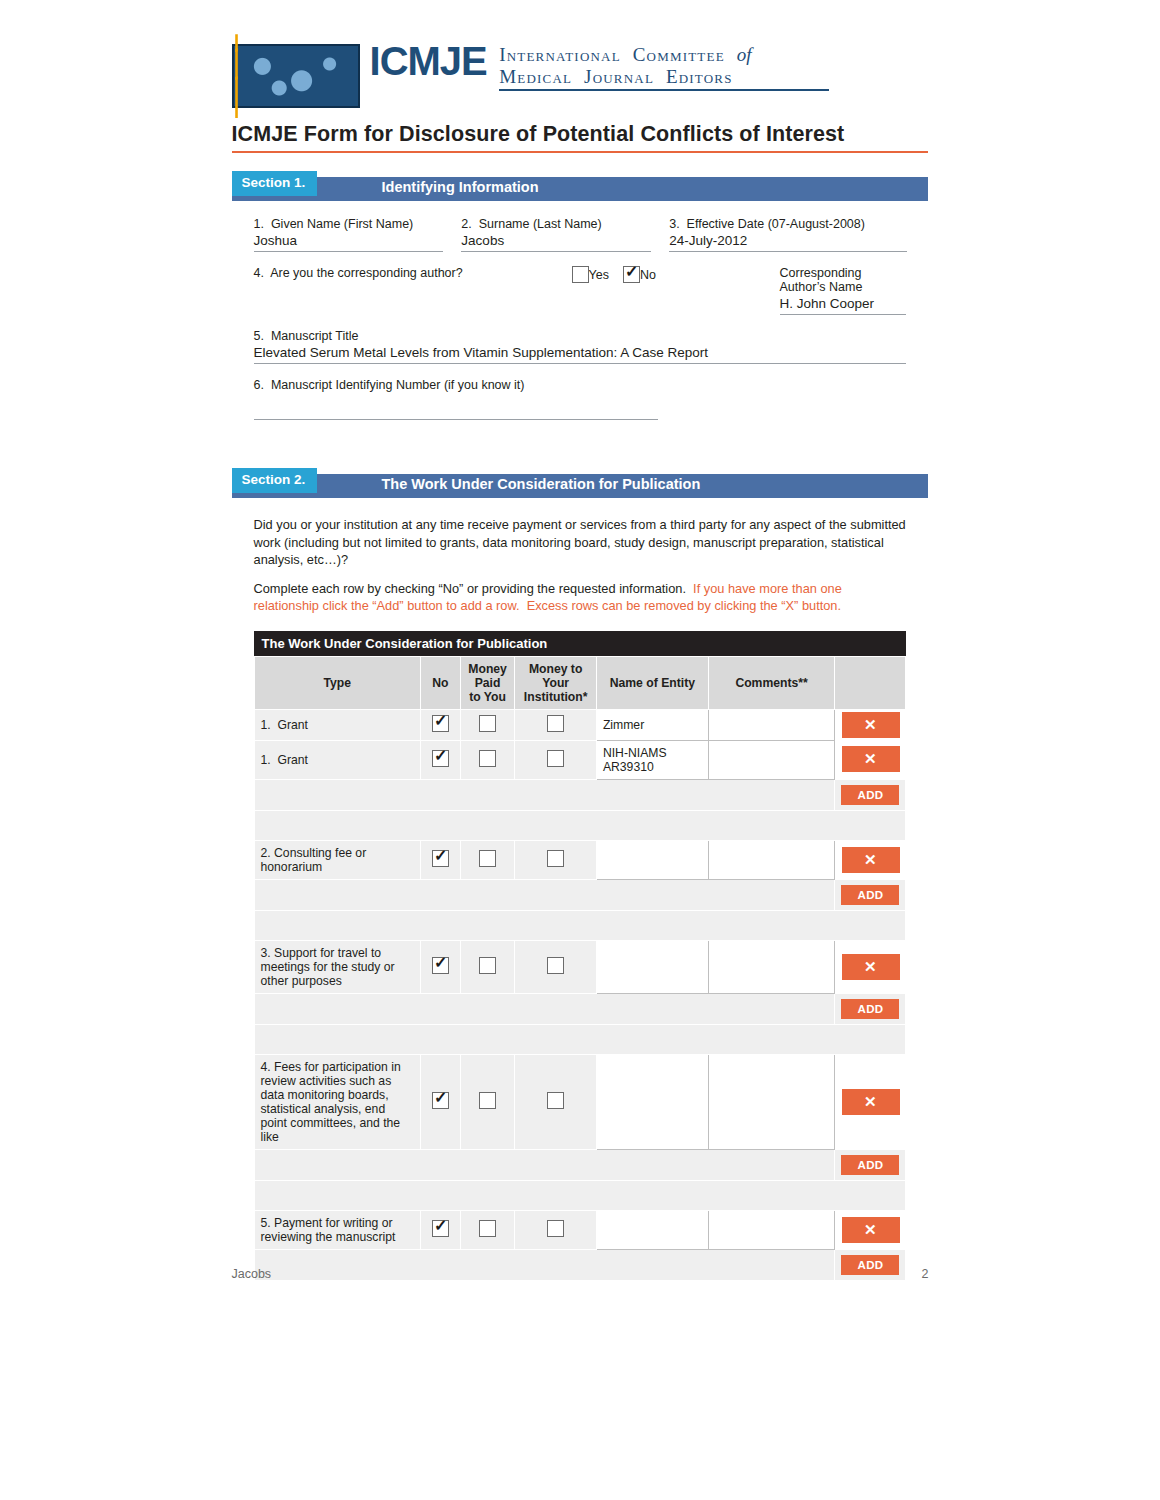ICMJE
International Committee of
Medical Journal Editors
ICMJE Form for Disclosure of Potential Conflicts of Interest
Section 1.
Identifying Information
1. Given Name (First Name)
Joshua
2. Surname (Last Name)
Jacobs
3. Effective Date (07-August-2008)
24-July-2012
4. Are you the corresponding author?
Yes No
Corresponding Author’s Name
H. John Cooper
5. Manuscript Title
Elevated Serum Metal Levels from Vitamin Supplementation: A Case Report
6. Manuscript Identifying Number (if you know it)
Section 2.
The Work Under Consideration for Publication
Did you or your institution at any time receive payment or services from a third party for any aspect of the submitted work (including but not limited to grants, data monitoring board, study design, manuscript preparation, statistical analysis, etc…)?
Complete each row by checking “No” or providing the requested information. If you have more than one relationship click the “Add” button to add a row. Excess rows can be removed by clicking the “X” button.
The Work Under Consideration for Publication
| Type | No | Money Paid to You | Money to Your Institution* | Name of Entity | Comments** | |
| --- | --- | --- | --- | --- | --- | --- |
| 1. Grant | | | | Zimmer | | ✕ |
| 1. Grant | | | | NIH-NIAMS AR39310 | | ✕ |
| | ADD |
| 2. Consulting fee or honorarium | | | | | | ✕ |
| | ADD |
| 3. Support for travel to meetings for the study or other purposes | | | | | | ✕ |
| | ADD |
| 4. Fees for participation in review activities such as data monitoring boards, statistical analysis, end point committees, and the like | | | | | | ✕ |
| | ADD |
| 5. Payment for writing or reviewing the manuscript | | | | | | ✕ |
| | ADD |
Jacobs
2